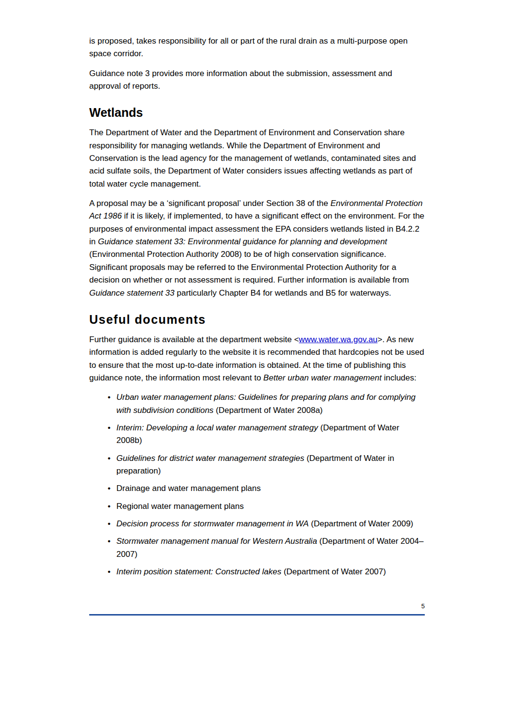is proposed, takes responsibility for all or part of the rural drain as a multi-purpose open space corridor.
Guidance note 3 provides more information about the submission, assessment and approval of reports.
Wetlands
The Department of Water and the Department of Environment and Conservation share responsibility for managing wetlands. While the Department of Environment and Conservation is the lead agency for the management of wetlands, contaminated sites and acid sulfate soils, the Department of Water considers issues affecting wetlands as part of total water cycle management.
A proposal may be a ‘significant proposal’ under Section 38 of the Environmental Protection Act 1986 if it is likely, if implemented, to have a significant effect on the environment. For the purposes of environmental impact assessment the EPA considers wetlands listed in B4.2.2 in Guidance statement 33: Environmental guidance for planning and development (Environmental Protection Authority 2008) to be of high conservation significance. Significant proposals may be referred to the Environmental Protection Authority for a decision on whether or not assessment is required. Further information is available from Guidance statement 33 particularly Chapter B4 for wetlands and B5 for waterways.
Useful documents
Further guidance is available at the department website <www.water.wa.gov.au>. As new information is added regularly to the website it is recommended that hardcopies not be used to ensure that the most up-to-date information is obtained. At the time of publishing this guidance note, the information most relevant to Better urban water management includes:
Urban water management plans: Guidelines for preparing plans and for complying with subdivision conditions (Department of Water 2008a)
Interim: Developing a local water management strategy (Department of Water 2008b)
Guidelines for district water management strategies (Department of Water in preparation)
Drainage and water management plans
Regional water management plans
Decision process for stormwater management in WA (Department of Water 2009)
Stormwater management manual for Western Australia (Department of Water 2004–2007)
Interim position statement: Constructed lakes (Department of Water 2007)
5